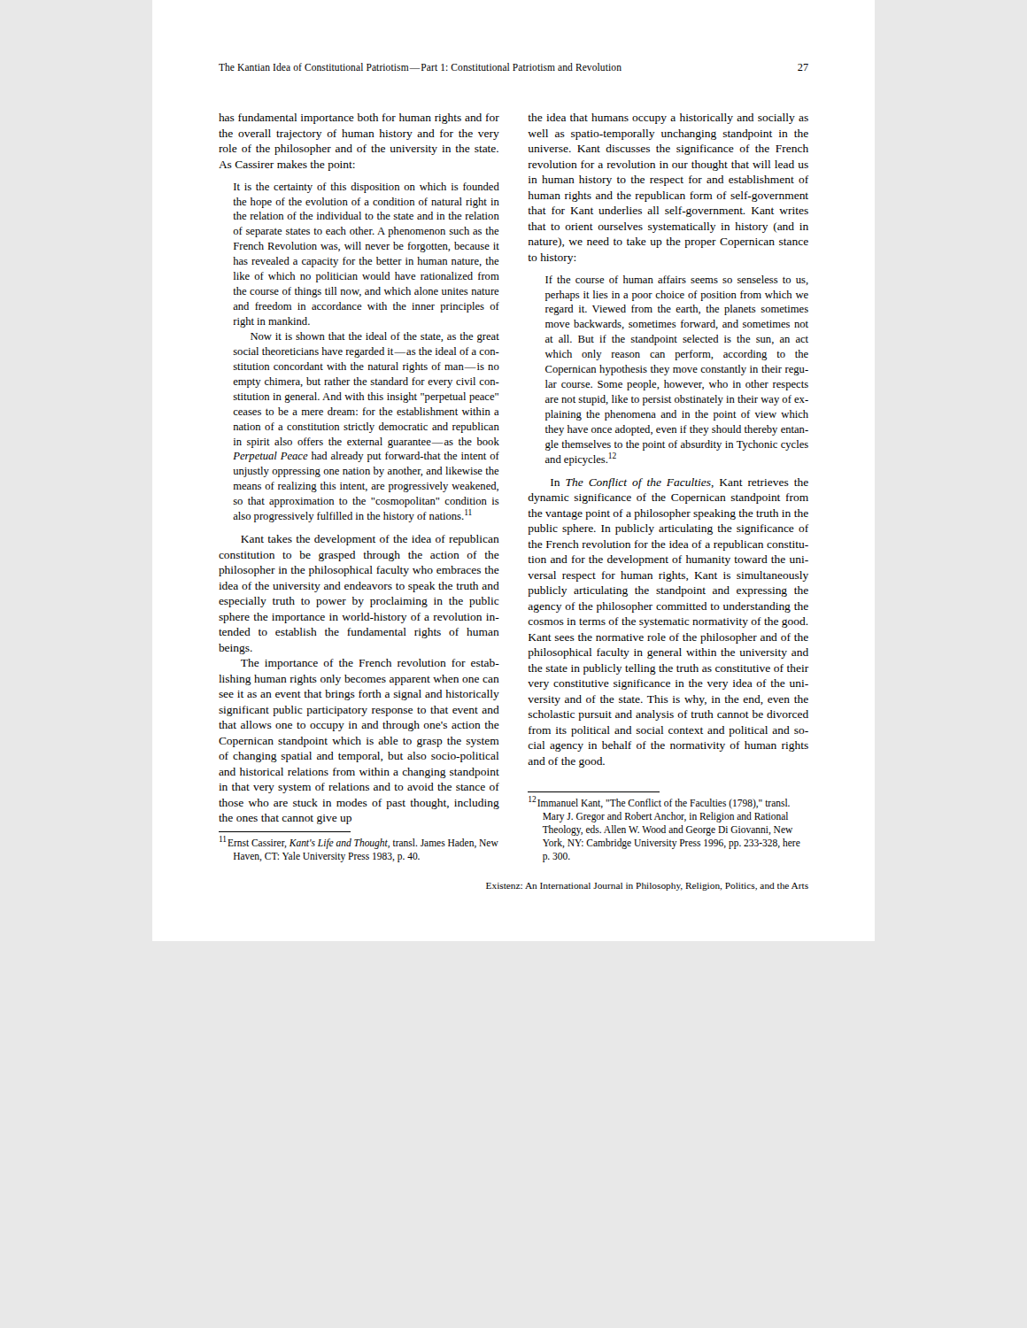The Kantian Idea of Constitutional Patriotism — Part 1: Constitutional Patriotism and Revolution 27
has fundamental importance both for human rights and for the overall trajectory of human history and for the very role of the philosopher and of the university in the state. As Cassirer makes the point:
It is the certainty of this disposition on which is founded the hope of the evolution of a condition of natural right in the relation of the individual to the state and in the relation of separate states to each other. A phenomenon such as the French Revolution was, will never be forgotten, because it has revealed a capacity for the better in human nature, the like of which no politician would have rationalized from the course of things till now, and which alone unites nature and freedom in accordance with the inner principles of right in mankind.
Now it is shown that the ideal of the state, as the great social theoreticians have regarded it — as the ideal of a constitution concordant with the natural rights of man — is no empty chimera, but rather the standard for every civil constitution in general. And with this insight "perpetual peace" ceases to be a mere dream: for the establishment within a nation of a constitution strictly democratic and republican in spirit also offers the external guarantee — as the book Perpetual Peace had already put forward-that the intent of unjustly oppressing one nation by another, and likewise the means of realizing this intent, are progressively weakened, so that approximation to the "cosmopolitan" condition is also progressively fulfilled in the history of nations.11
Kant takes the development of the idea of republican constitution to be grasped through the action of the philosopher in the philosophical faculty who embraces the idea of the university and endeavors to speak the truth and especially truth to power by proclaiming in the public sphere the importance in world-history of a revolution intended to establish the fundamental rights of human beings.
The importance of the French revolution for establishing human rights only becomes apparent when one can see it as an event that brings forth a signal and historically significant public participatory response to that event and that allows one to occupy in and through one's action the Copernican standpoint which is able to grasp the system of changing spatial and temporal, but also socio-political and historical relations from within a changing standpoint in that very system of relations and to avoid the stance of those who are stuck in modes of past thought, including the ones that cannot give up
11 Ernst Cassirer, Kant's Life and Thought, transl. James Haden, New Haven, CT: Yale University Press 1983, p. 40.
the idea that humans occupy a historically and socially as well as spatio-temporally unchanging standpoint in the universe. Kant discusses the significance of the French revolution for a revolution in our thought that will lead us in human history to the respect for and establishment of human rights and the republican form of self-government that for Kant underlies all self-government. Kant writes that to orient ourselves systematically in history (and in nature), we need to take up the proper Copernican stance to history:
If the course of human affairs seems so senseless to us, perhaps it lies in a poor choice of position from which we regard it. Viewed from the earth, the planets sometimes move backwards, sometimes forward, and sometimes not at all. But if the standpoint selected is the sun, an act which only reason can perform, according to the Copernican hypothesis they move constantly in their regular course. Some people, however, who in other respects are not stupid, like to persist obstinately in their way of explaining the phenomena and in the point of view which they have once adopted, even if they should thereby entangle themselves to the point of absurdity in Tychonic cycles and epicycles.12
In The Conflict of the Faculties, Kant retrieves the dynamic significance of the Copernican standpoint from the vantage point of a philosopher speaking the truth in the public sphere. In publicly articulating the significance of the French revolution for the idea of a republican constitution and for the development of humanity toward the universal respect for human rights, Kant is simultaneously publicly articulating the standpoint and expressing the agency of the philosopher committed to understanding the cosmos in terms of the systematic normativity of the good. Kant sees the normative role of the philosopher and of the philosophical faculty in general within the university and the state in publicly telling the truth as constitutive of their very constitutive significance in the very idea of the university and of the state. This is why, in the end, even the scholastic pursuit and analysis of truth cannot be divorced from its political and social context and political and social agency in behalf of the normativity of human rights and of the good.
12 Immanuel Kant, "The Conflict of the Faculties (1798)," transl. Mary J. Gregor and Robert Anchor, in Religion and Rational Theology, eds. Allen W. Wood and George Di Giovanni, New York, NY: Cambridge University Press 1996, pp. 233-328, here p. 300.
Existenz: An International Journal in Philosophy, Religion, Politics, and the Arts